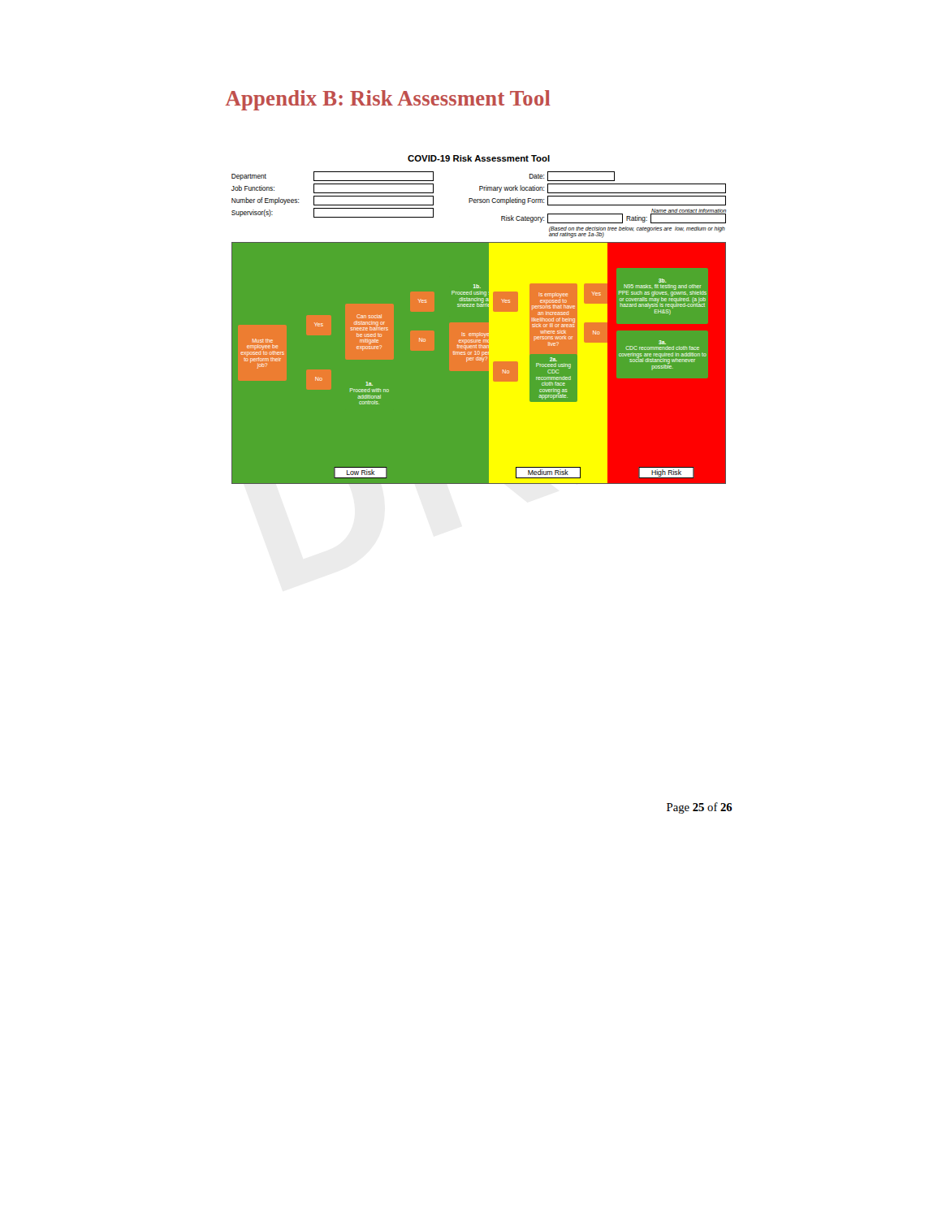DRA
Appendix B: Risk Assessment Tool
COVID-19 Risk Assessment Tool
Department
Job Functions:
Number of Employees:
Supervisor(s):
Date:
Primary work location:
Person Completing Form:
Name and contact information
Risk Category: Rating:
(Based on the decision tree below, categories are low, medium or high and ratings are 1a-3b)
Must the employee be exposed to others to perform their job?
Yes
No
Can social distancing or sneeze barriers be used to mitigate exposure?
Yes
No
1b.
Proceed using social distancing and sneeze barriers.
Is employee exposure more frequent than 10 times or 10 persons per day?
1a.
Proceed with no additional controls.
Low Risk
Yes
No
Is employee exposed to persons that have an increased likelihood of being sick or ill or areas where sick persons work or live?
2a.
Proceed using CDC recommended cloth face covering as appropriate.
Yes
No
Medium Risk
3b.
N95 masks, fit testing and other PPE such as gloves, gowns, shields or coveralls may be required. (a job hazard analysis is required-contact EH&S)
3a.
CDC recommended cloth face coverings are required in addition to social distancing whenever possible.
High Risk
Page 25 of 26